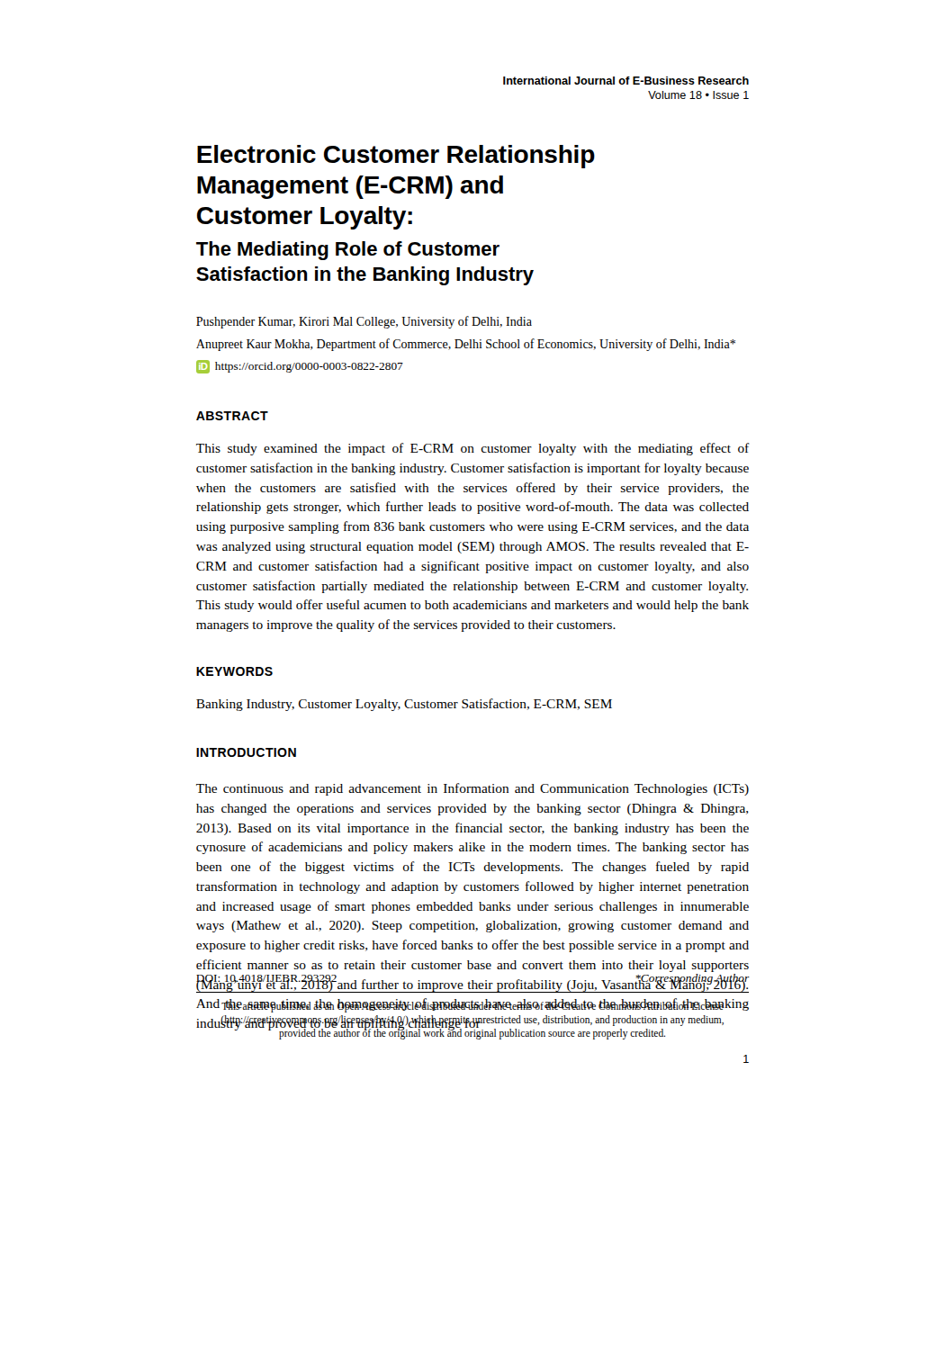International Journal of E-Business Research
Volume 18 • Issue 1
Electronic Customer Relationship
Management (E-CRM) and
Customer Loyalty:
The Mediating Role of Customer
Satisfaction in the Banking Industry
Pushpender Kumar, Kirori Mal College, University of Delhi, India
Anupreet Kaur Mokha, Department of Commerce, Delhi School of Economics, University of Delhi, India*
iD https://orcid.org/0000-0003-0822-2807
ABSTRACT
This study examined the impact of E-CRM on customer loyalty with the mediating effect of customer satisfaction in the banking industry. Customer satisfaction is important for loyalty because when the customers are satisfied with the services offered by their service providers, the relationship gets stronger, which further leads to positive word-of-mouth. The data was collected using purposive sampling from 836 bank customers who were using E-CRM services, and the data was analyzed using structural equation model (SEM) through AMOS. The results revealed that E-CRM and customer satisfaction had a significant positive impact on customer loyalty, and also customer satisfaction partially mediated the relationship between E-CRM and customer loyalty. This study would offer useful acumen to both academicians and marketers and would help the bank managers to improve the quality of the services provided to their customers.
KEYWORDS
Banking Industry, Customer Loyalty, Customer Satisfaction, E-CRM, SEM
INTRODUCTION
The continuous and rapid advancement in Information and Communication Technologies (ICTs) has changed the operations and services provided by the banking sector (Dhingra & Dhingra, 2013). Based on its vital importance in the financial sector, the banking industry has been the cynosure of academicians and policy makers alike in the modern times. The banking sector has been one of the biggest victims of the ICTs developments. The changes fueled by rapid transformation in technology and adaption by customers followed by higher internet penetration and increased usage of smart phones embedded banks under serious challenges in innumerable ways (Mathew et al., 2020). Steep competition, globalization, growing customer demand and exposure to higher credit risks, have forced banks to offer the best possible service in a prompt and efficient manner so as to retain their customer base and convert them into their loyal supporters (Mang’unyi et al., 2018) and further to improve their profitability (Joju, Vasantha & Manoj, 2016). And the same time, the homogeneity of products have also added to the burden of the banking industry and proved to be an uplifting challenge for
DOI: 10.4018/IJEBR.293292 *Corresponding Author
This article published as an Open Access article distributed under the terms of the Creative Commons Attribution License
(http://creativecommons.org/licenses/by/4.0/) which permits unrestricted use, distribution, and production in any medium,
provided the author of the original work and original publication source are properly credited.
1